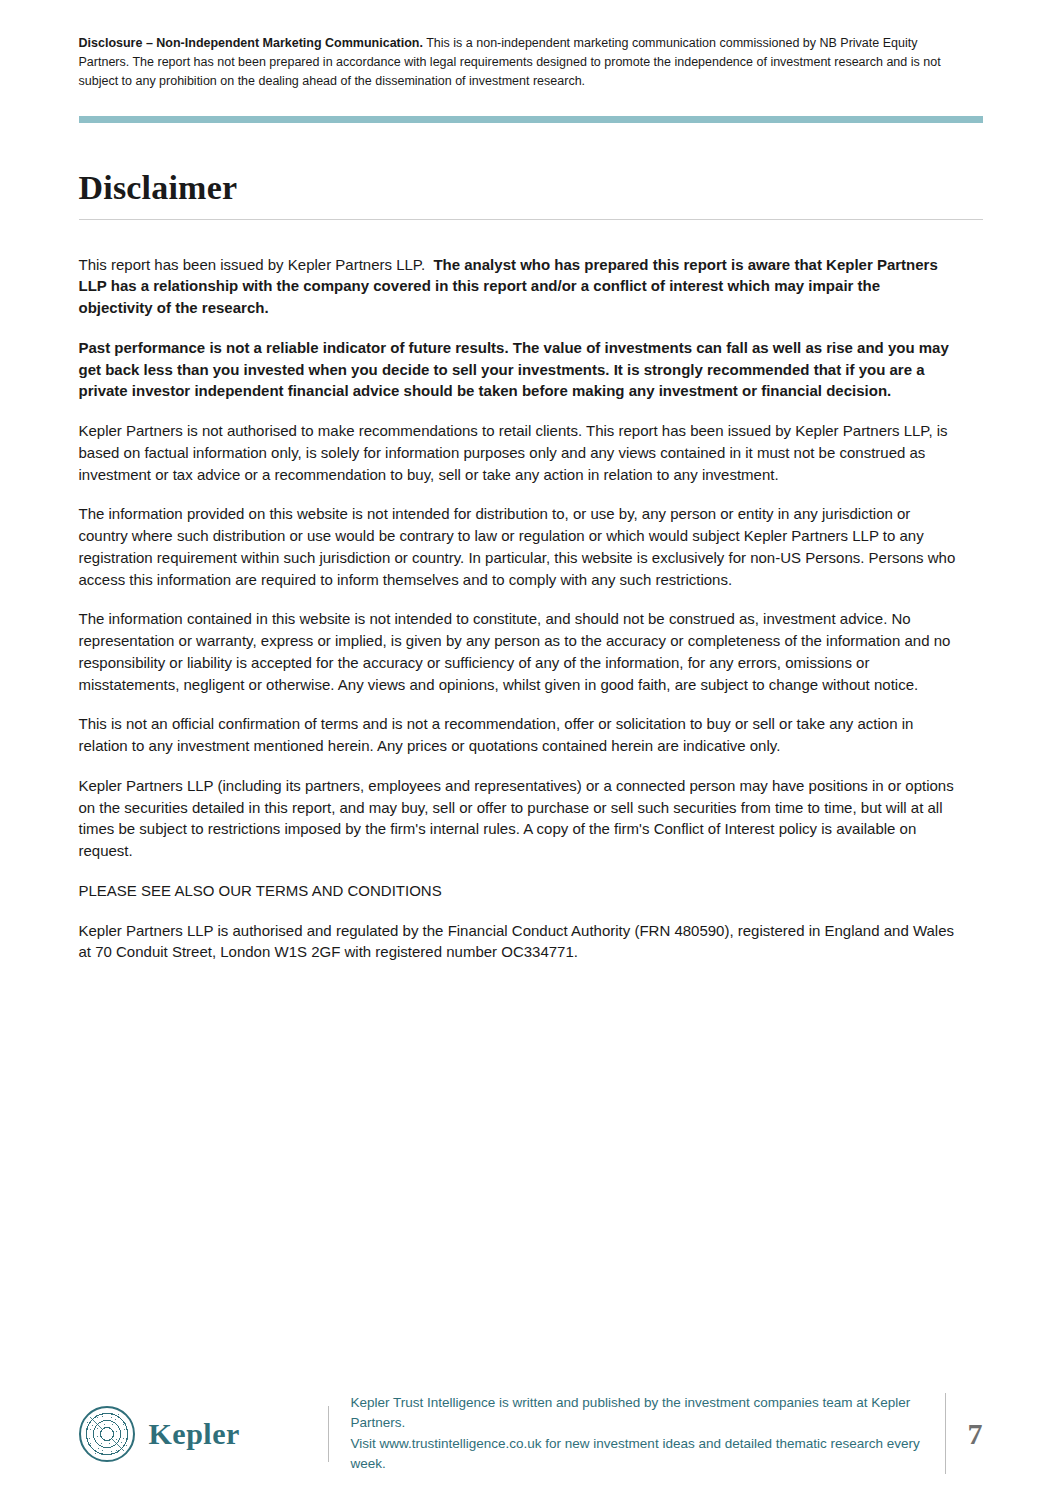Disclosure – Non-Independent Marketing Communication. This is a non-independent marketing communication commissioned by NB Private Equity Partners. The report has not been prepared in accordance with legal requirements designed to promote the independence of investment research and is not subject to any prohibition on the dealing ahead of the dissemination of investment research.
Disclaimer
This report has been issued by Kepler Partners LLP. The analyst who has prepared this report is aware that Kepler Partners LLP has a relationship with the company covered in this report and/or a conflict of interest which may impair the objectivity of the research.
Past performance is not a reliable indicator of future results. The value of investments can fall as well as rise and you may get back less than you invested when you decide to sell your investments. It is strongly recommended that if you are a private investor independent financial advice should be taken before making any investment or financial decision.
Kepler Partners is not authorised to make recommendations to retail clients. This report has been issued by Kepler Partners LLP, is based on factual information only, is solely for information purposes only and any views contained in it must not be construed as investment or tax advice or a recommendation to buy, sell or take any action in relation to any investment.
The information provided on this website is not intended for distribution to, or use by, any person or entity in any jurisdiction or country where such distribution or use would be contrary to law or regulation or which would subject Kepler Partners LLP to any registration requirement within such jurisdiction or country. In particular, this website is exclusively for non-US Persons. Persons who access this information are required to inform themselves and to comply with any such restrictions.
The information contained in this website is not intended to constitute, and should not be construed as, investment advice. No representation or warranty, express or implied, is given by any person as to the accuracy or completeness of the information and no responsibility or liability is accepted for the accuracy or sufficiency of any of the information, for any errors, omissions or misstatements, negligent or otherwise. Any views and opinions, whilst given in good faith, are subject to change without notice.
This is not an official confirmation of terms and is not a recommendation, offer or solicitation to buy or sell or take any action in relation to any investment mentioned herein. Any prices or quotations contained herein are indicative only.
Kepler Partners LLP (including its partners, employees and representatives) or a connected person may have positions in or options on the securities detailed in this report, and may buy, sell or offer to purchase or sell such securities from time to time, but will at all times be subject to restrictions imposed by the firm's internal rules. A copy of the firm's Conflict of Interest policy is available on request.
PLEASE SEE ALSO OUR TERMS AND CONDITIONS
Kepler Partners LLP is authorised and regulated by the Financial Conduct Authority (FRN 480590), registered in England and Wales at 70 Conduit Street, London W1S 2GF with registered number OC334771.
Kepler
Kepler Trust Intelligence is written and published by the investment companies team at Kepler Partners.
Visit www.trustintelligence.co.uk for new investment ideas and detailed thematic research every week.
7